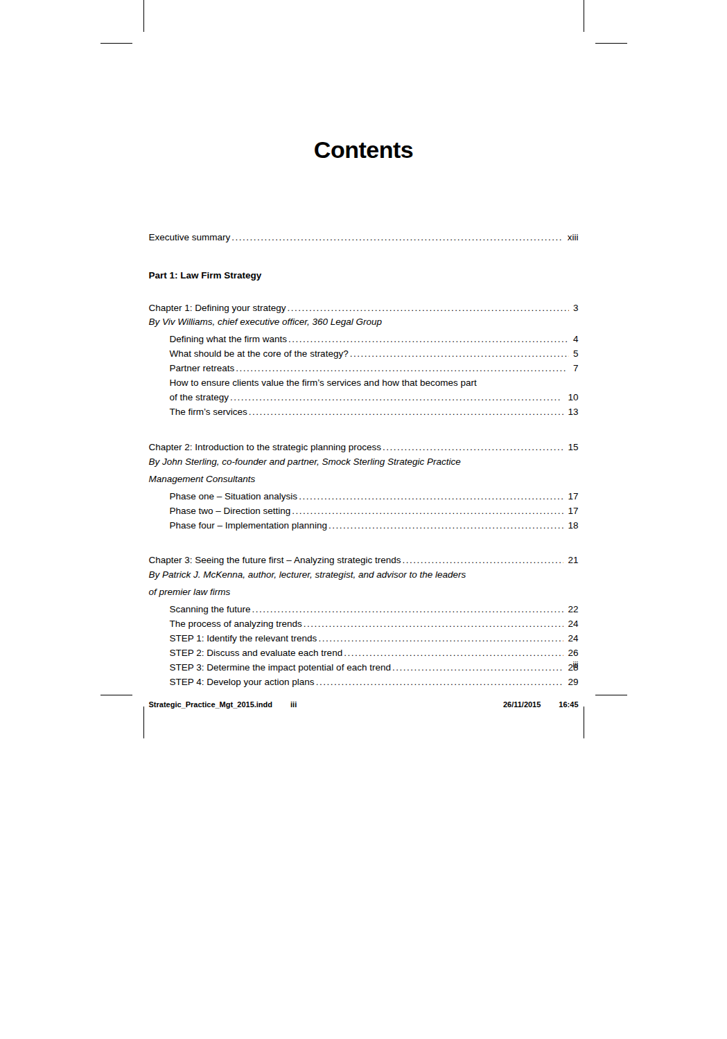Contents
Executive summary ........................................................................................... xiii
Part 1: Law Firm Strategy
Chapter 1: Defining your strategy ........................................................................................... 3
By Viv Williams, chief executive officer, 360 Legal Group
Defining what the firm wants ........................................................................................... 4
What should be at the core of the strategy? ........................................................................................... 5
Partner retreats ........................................................................................... 7
How to ensure clients value the firm’s services and how that becomes part
of the strategy ........................................................................................... 10
The firm’s services ........................................................................................... 13
Chapter 2: Introduction to the strategic planning process ........................................................................................... 15
By John Sterling, co-founder and partner, Smock Sterling Strategic Practice
Management Consultants
Phase one – Situation analysis ........................................................................................... 17
Phase two – Direction setting ........................................................................................... 17
Phase four – Implementation planning ........................................................................................... 18
Chapter 3: Seeing the future first – Analyzing strategic trends ........................................................................................... 21
By Patrick J. McKenna, author, lecturer, strategist, and advisor to the leaders
of premier law firms
Scanning the future ........................................................................................... 22
The process of analyzing trends ........................................................................................... 24
STEP 1: Identify the relevant trends ........................................................................................... 24
STEP 2: Discuss and evaluate each trend ........................................................................................... 26
STEP 3: Determine the impact potential of each trend ........................................................................................... 28
STEP 4: Develop your action plans ........................................................................................... 29
iii
Strategic_Practice_Mgt_2015.indd iii
26/11/201516:45